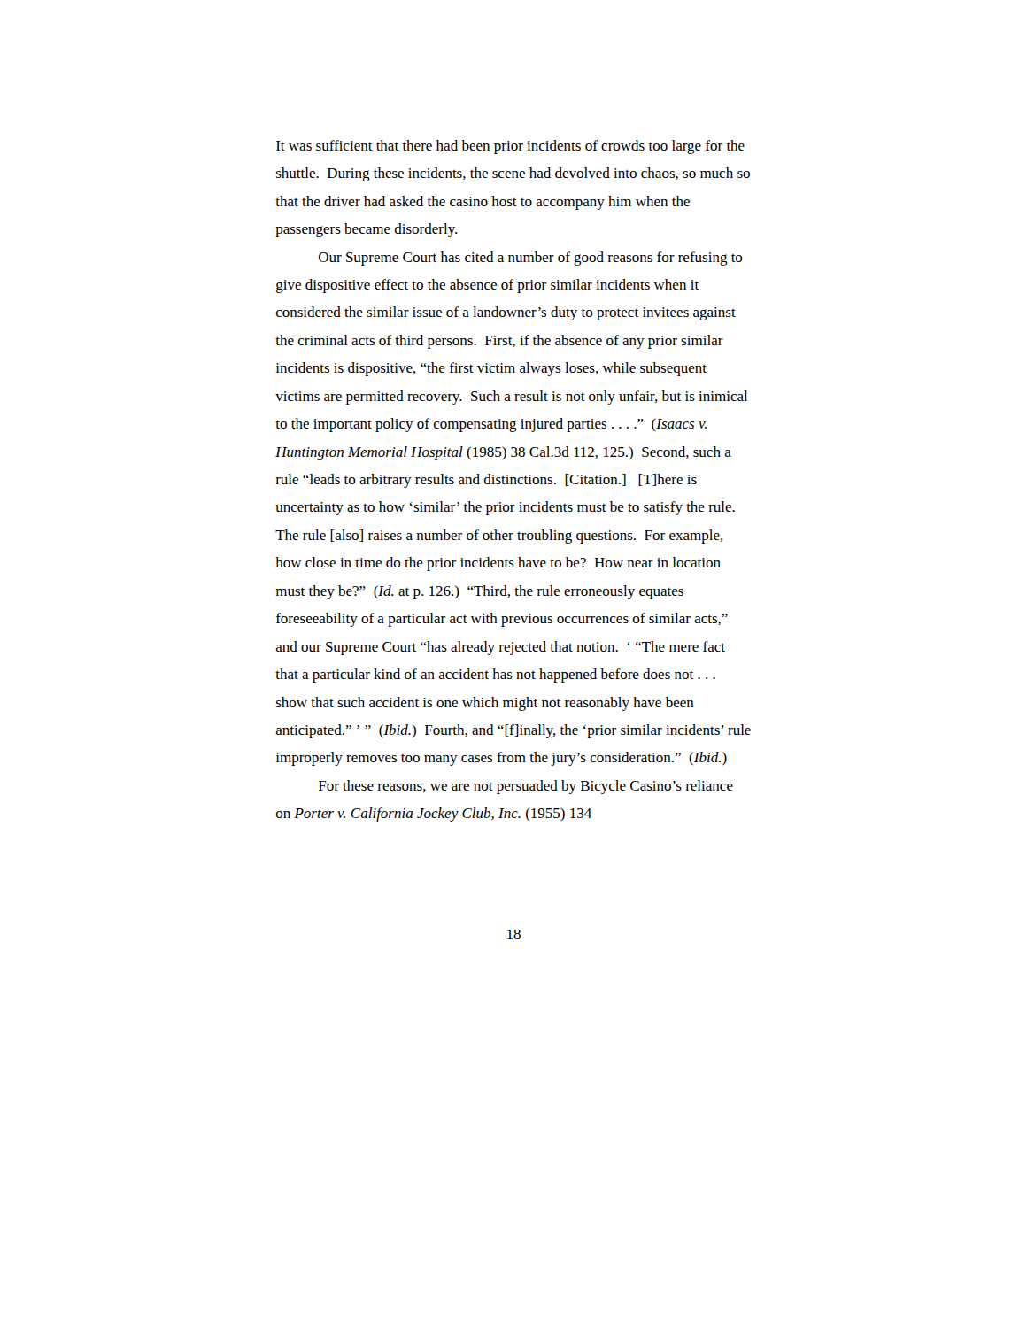It was sufficient that there had been prior incidents of crowds too large for the shuttle. During these incidents, the scene had devolved into chaos, so much so that the driver had asked the casino host to accompany him when the passengers became disorderly.
Our Supreme Court has cited a number of good reasons for refusing to give dispositive effect to the absence of prior similar incidents when it considered the similar issue of a landowner’s duty to protect invitees against the criminal acts of third persons. First, if the absence of any prior similar incidents is dispositive, “the first victim always loses, while subsequent victims are permitted recovery. Such a result is not only unfair, but is inimical to the important policy of compensating injured parties . . . .” (Isaacs v. Huntington Memorial Hospital (1985) 38 Cal.3d 112, 125.) Second, such a rule “leads to arbitrary results and distinctions. [Citation.] [T]here is uncertainty as to how ‘similar’ the prior incidents must be to satisfy the rule. The rule [also] raises a number of other troubling questions. For example, how close in time do the prior incidents have to be? How near in location must they be?” (Id. at p. 126.) “Third, the rule erroneously equates foreseeability of a particular act with previous occurrences of similar acts,” and our Supreme Court “has already rejected that notion. ‘ “The mere fact that a particular kind of an accident has not happened before does not . . . show that such accident is one which might not reasonably have been anticipated.” ’ ” (Ibid.) Fourth, and “[f]inally, the ‘prior similar incidents’ rule improperly removes too many cases from the jury’s consideration.” (Ibid.)
For these reasons, we are not persuaded by Bicycle Casino’s reliance on Porter v. California Jockey Club, Inc. (1955) 134
18